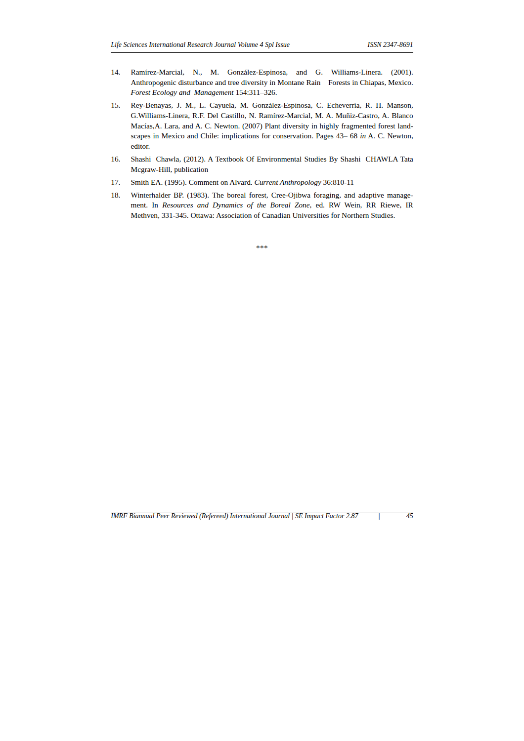Life Sciences International Research Journal Volume 4 Spl Issue ISSN 2347-8691
Ramírez-Marcial, N., M. González-Espinosa, and G. Williams-Linera. (2001). Anthropogenic disturbance and tree diversity in Montane Rain Forests in Chiapas, Mexico. Forest Ecology and Management 154:311–326.
Rey-Benayas, J. M., L. Cayuela, M. González-Espinosa, C. Echeverría, R. H. Manson, G.Williams-Linera, R.F. Del Castillo, N. Ramírez-Marcial, M. A. Muñiz-Castro, A. Blanco Macías,A. Lara, and A. C. Newton. (2007) Plant diversity in highly fragmented forest landscapes in Mexico and Chile: implications for conservation. Pages 43– 68 in A. C. Newton, editor.
Shashi Chawla, (2012). A Textbook Of Environmental Studies By Shashi CHAWLA Tata Mcgraw-Hill, publication
Smith EA. (1995). Comment on Alvard. Current Anthropology 36:810-11
Winterhalder BP. (1983). The boreal forest, Cree-Ojibwa foraging, and adaptive management. In Resources and Dynamics of the Boreal Zone, ed. RW Wein, RR Riewe, IR Methven, 331-345. Ottawa: Association of Canadian Universities for Northern Studies.
***
IMRF Biannual Peer Reviewed (Refereed) International Journal | SE Impact Factor 2.87 |45